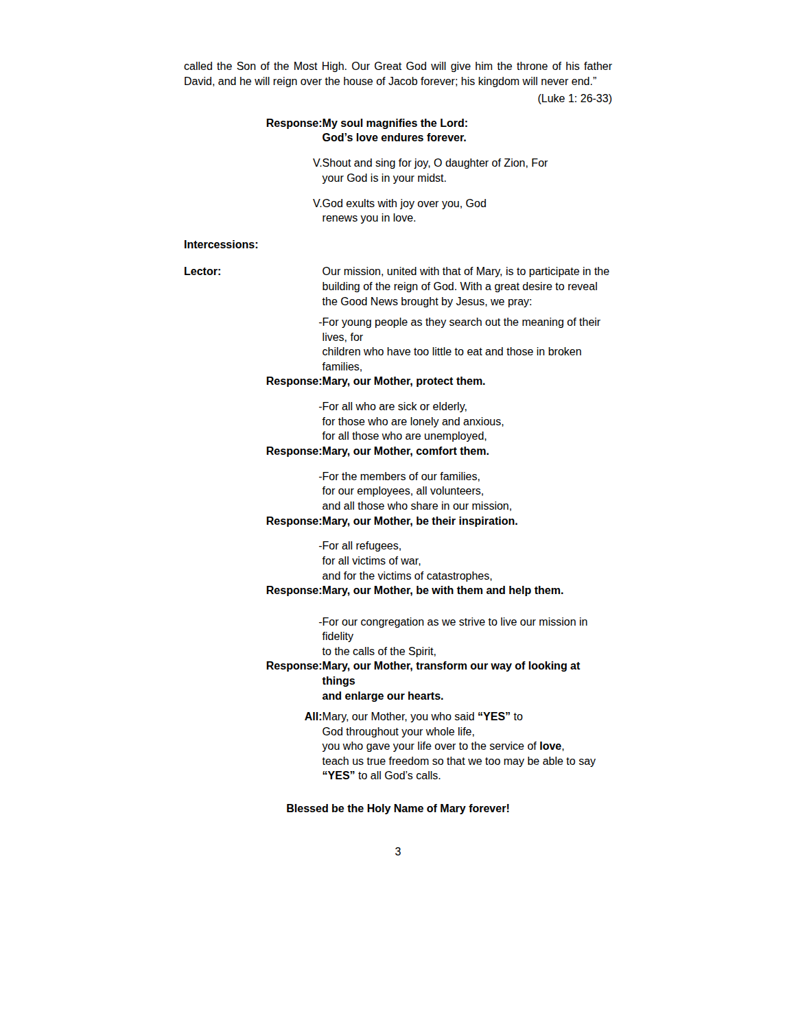called the Son of the Most High. Our Great God will give him the throne of his father David, and he will reign over the house of Jacob forever; his kingdom will never end.”
(Luke 1: 26-33)
| Response: | My soul magnifies the Lord: God’s love endures forever. |
| V. | Shout and sing for joy, O daughter of Zion, For your God is in your midst. |
| V. | God exults with joy over you, God renews you in love. |
Intercessions:
| Lector: | Our mission, united with that of Mary, is to participate in the building of the reign of God. With a great desire to reveal the Good News brought by Jesus, we pray: |
| - | For young people as they search out the meaning of their lives, for children who have too little to eat and those in broken families, |
| Response: | Mary, our Mother, protect them. |
| - | For all who are sick or elderly, for those who are lonely and anxious, for all those who are unemployed, |
| Response: | Mary, our Mother, comfort them. |
| - | For the members of our families, for our employees, all volunteers, and all those who share in our mission, |
| Response: | Mary, our Mother, be their inspiration. |
| - | For all refugees, for all victims of war, and for the victims of catastrophes, |
| Response: | Mary, our Mother, be with them and help them. |
| - | For our congregation as we strive to live our mission in fidelity to the calls of the Spirit, |
| Response: | Mary, our Mother, transform our way of looking at things and enlarge our hearts. |
| All: | Mary, our Mother, you who said “YES” to God throughout your whole life, you who gave your life over to the service of love , teach us true freedom so that we too may be able to say “YES” to all God’s calls. |
Blessed be the Holy Name of Mary forever!
3